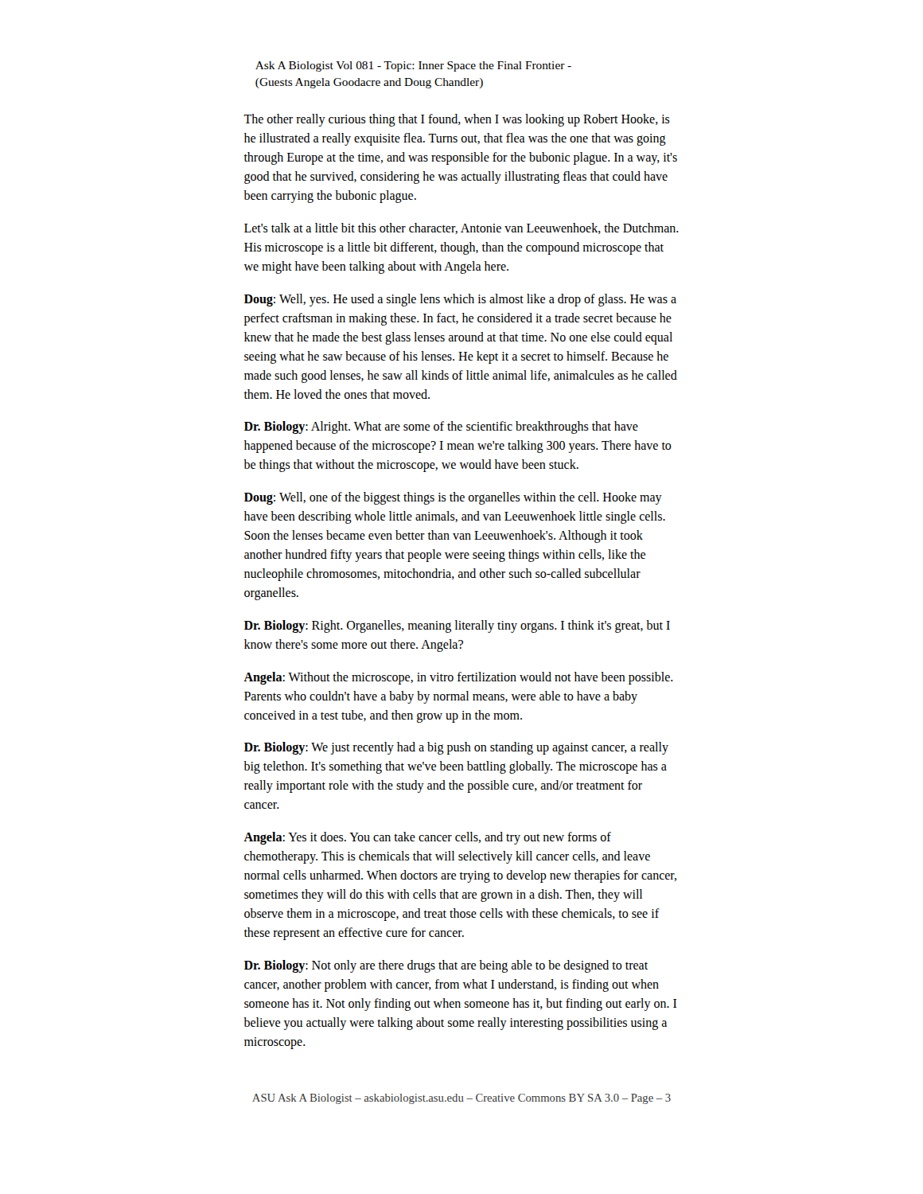Ask A Biologist Vol 081 - Topic: Inner Space the Final Frontier -
(Guests Angela Goodacre and Doug Chandler)
The other really curious thing that I found, when I was looking up Robert Hooke, is he illustrated a really exquisite flea. Turns out, that flea was the one that was going through Europe at the time, and was responsible for the bubonic plague. In a way, it's good that he survived, considering he was actually illustrating fleas that could have been carrying the bubonic plague.
Let's talk at a little bit this other character, Antonie van Leeuwenhoek, the Dutchman. His microscope is a little bit different, though, than the compound microscope that we might have been talking about with Angela here.
Doug: Well, yes. He used a single lens which is almost like a drop of glass. He was a perfect craftsman in making these. In fact, he considered it a trade secret because he knew that he made the best glass lenses around at that time. No one else could equal seeing what he saw because of his lenses. He kept it a secret to himself. Because he made such good lenses, he saw all kinds of little animal life, animalcules as he called them. He loved the ones that moved.
Dr. Biology: Alright. What are some of the scientific breakthroughs that have happened because of the microscope? I mean we're talking 300 years. There have to be things that without the microscope, we would have been stuck.
Doug: Well, one of the biggest things is the organelles within the cell. Hooke may have been describing whole little animals, and van Leeuwenhoek little single cells. Soon the lenses became even better than van Leeuwenhoek's. Although it took another hundred fifty years that people were seeing things within cells, like the nucleophile chromosomes, mitochondria, and other such so-called subcellular organelles.
Dr. Biology: Right. Organelles, meaning literally tiny organs. I think it's great, but I know there's some more out there. Angela?
Angela: Without the microscope, in vitro fertilization would not have been possible. Parents who couldn't have a baby by normal means, were able to have a baby conceived in a test tube, and then grow up in the mom.
Dr. Biology: We just recently had a big push on standing up against cancer, a really big telethon. It's something that we've been battling globally. The microscope has a really important role with the study and the possible cure, and/or treatment for cancer.
Angela: Yes it does. You can take cancer cells, and try out new forms of chemotherapy. This is chemicals that will selectively kill cancer cells, and leave normal cells unharmed. When doctors are trying to develop new therapies for cancer, sometimes they will do this with cells that are grown in a dish. Then, they will observe them in a microscope, and treat those cells with these chemicals, to see if these represent an effective cure for cancer.
Dr. Biology: Not only are there drugs that are being able to be designed to treat cancer, another problem with cancer, from what I understand, is finding out when someone has it. Not only finding out when someone has it, but finding out early on. I believe you actually were talking about some really interesting possibilities using a microscope.
ASU Ask A Biologist – askabiologist.asu.edu – Creative Commons BY SA 3.0 – Page – 3